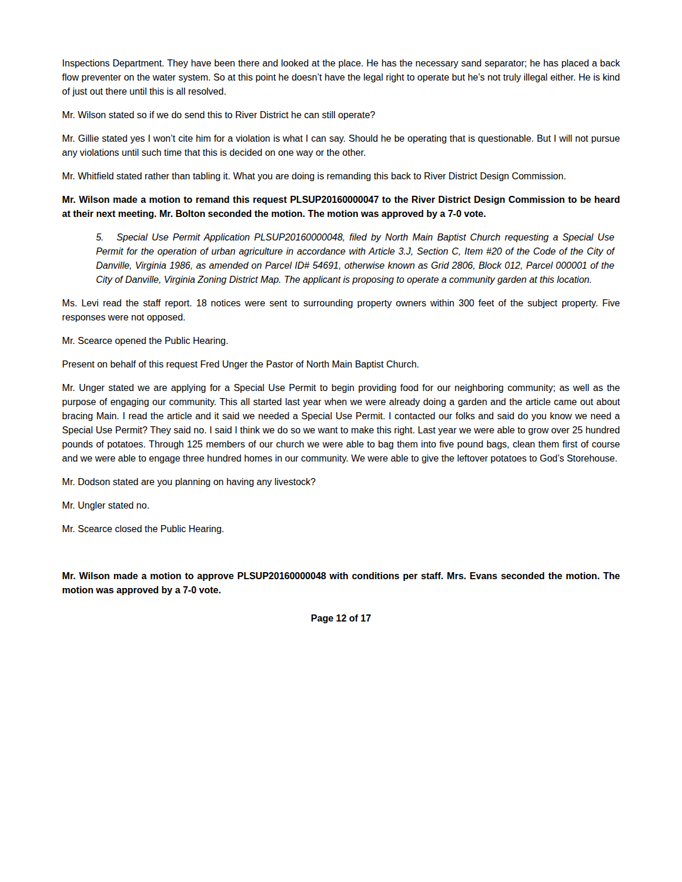Inspections Department. They have been there and looked at the place. He has the necessary sand separator; he has placed a back flow preventer on the water system. So at this point he doesn’t have the legal right to operate but he’s not truly illegal either. He is kind of just out there until this is all resolved.
Mr. Wilson stated so if we do send this to River District he can still operate?
Mr. Gillie stated yes I won’t cite him for a violation is what I can say. Should he be operating that is questionable. But I will not pursue any violations until such time that this is decided on one way or the other.
Mr. Whitfield stated rather than tabling it. What you are doing is remanding this back to River District Design Commission.
Mr. Wilson made a motion to remand this request PLSUP20160000047 to the River District Design Commission to be heard at their next meeting. Mr. Bolton seconded the motion. The motion was approved by a 7-0 vote.
5. Special Use Permit Application PLSUP20160000048, filed by North Main Baptist Church requesting a Special Use Permit for the operation of urban agriculture in accordance with Article 3.J, Section C, Item #20 of the Code of the City of Danville, Virginia 1986, as amended on Parcel ID# 54691, otherwise known as Grid 2806, Block 012, Parcel 000001 of the City of Danville, Virginia Zoning District Map. The applicant is proposing to operate a community garden at this location.
Ms. Levi read the staff report. 18 notices were sent to surrounding property owners within 300 feet of the subject property. Five responses were not opposed.
Mr. Scearce opened the Public Hearing.
Present on behalf of this request Fred Unger the Pastor of North Main Baptist Church.
Mr. Unger stated we are applying for a Special Use Permit to begin providing food for our neighboring community; as well as the purpose of engaging our community. This all started last year when we were already doing a garden and the article came out about bracing Main. I read the article and it said we needed a Special Use Permit. I contacted our folks and said do you know we need a Special Use Permit? They said no. I said I think we do so we want to make this right. Last year we were able to grow over 25 hundred pounds of potatoes. Through 125 members of our church we were able to bag them into five pound bags, clean them first of course and we were able to engage three hundred homes in our community. We were able to give the leftover potatoes to God’s Storehouse.
Mr. Dodson stated are you planning on having any livestock?
Mr. Ungler stated no.
Mr. Scearce closed the Public Hearing.
Mr. Wilson made a motion to approve PLSUP20160000048 with conditions per staff. Mrs. Evans seconded the motion. The motion was approved by a 7-0 vote.
Page 12 of 17